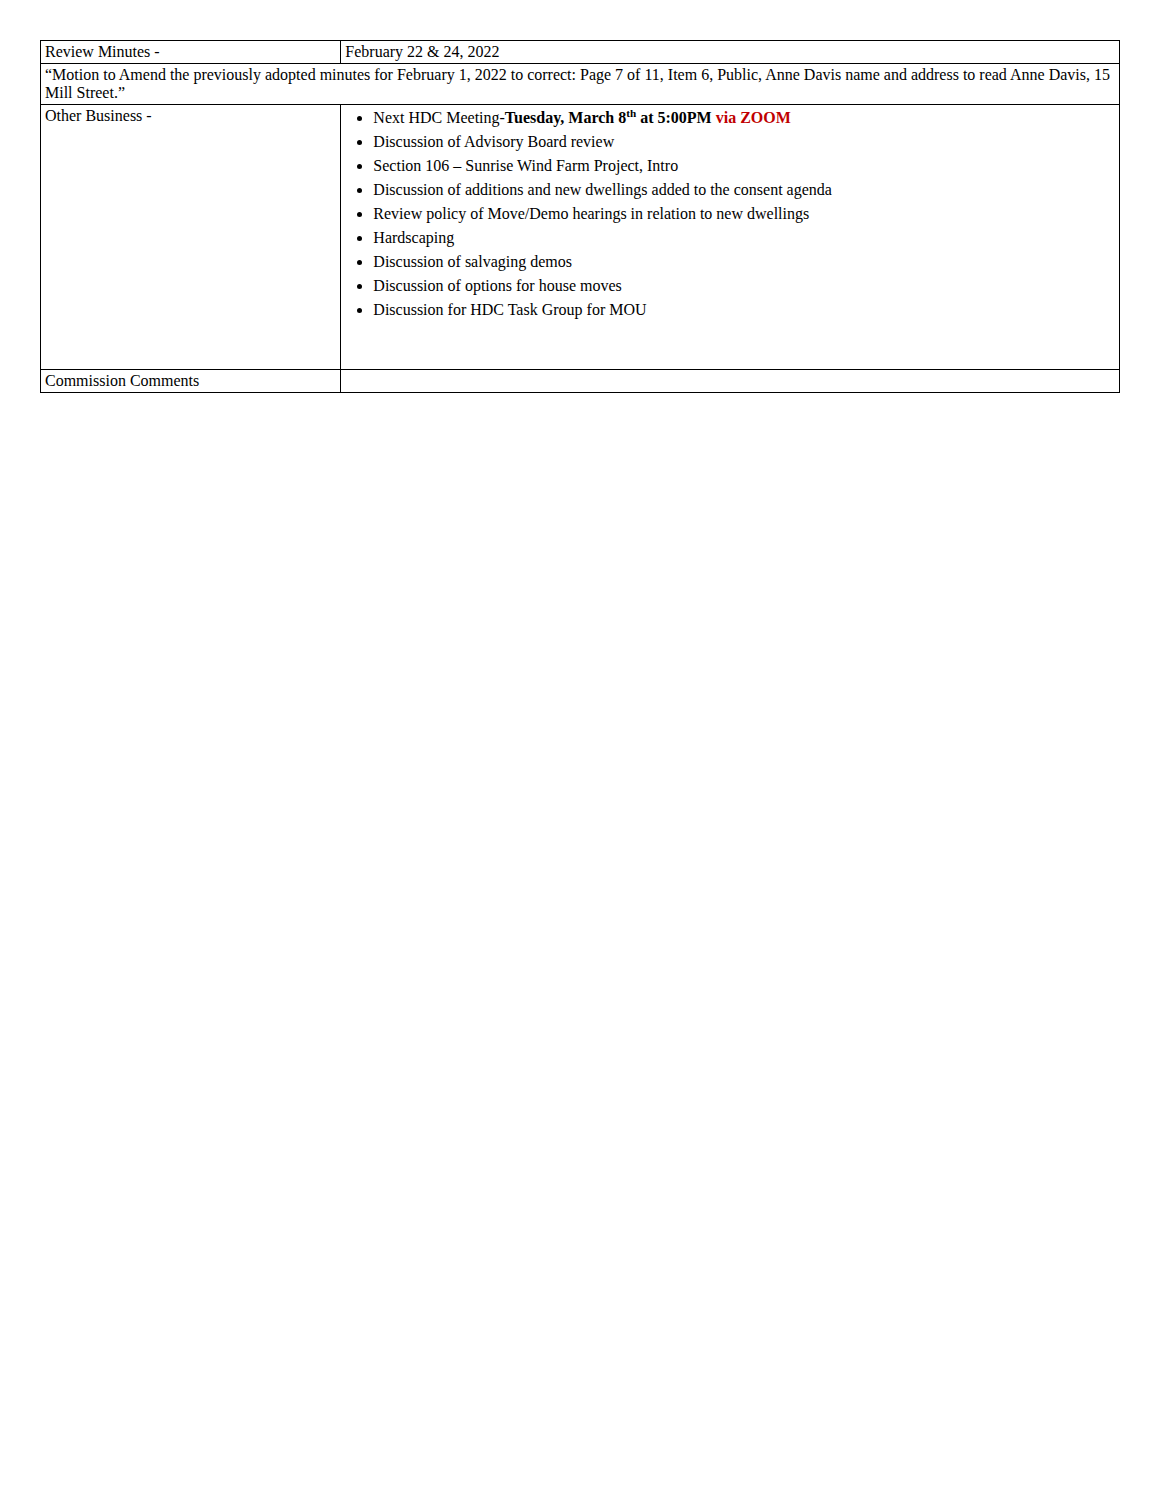| Review Minutes - | February 22 & 24, 2022 |
| “Motion to Amend the previously adopted minutes for February 1, 2022 to correct: Page 7 of 11, Item 6, Public, Anne Davis name and address to read Anne Davis, 15 Mill Street.” |
| Other Business - | Next HDC Meeting- Tuesday, March 8 th at 5:00PM via ZOOM Discussion of Advisory Board review Section 106 – Sunrise Wind Farm Project, Intro Discussion of additions and new dwellings added to the consent agenda Review policy of Move/Demo hearings in relation to new dwellings Hardscaping Discussion of salvaging demos Discussion of options for house moves Discussion for HDC Task Group for MOU |
| Commission Comments | |